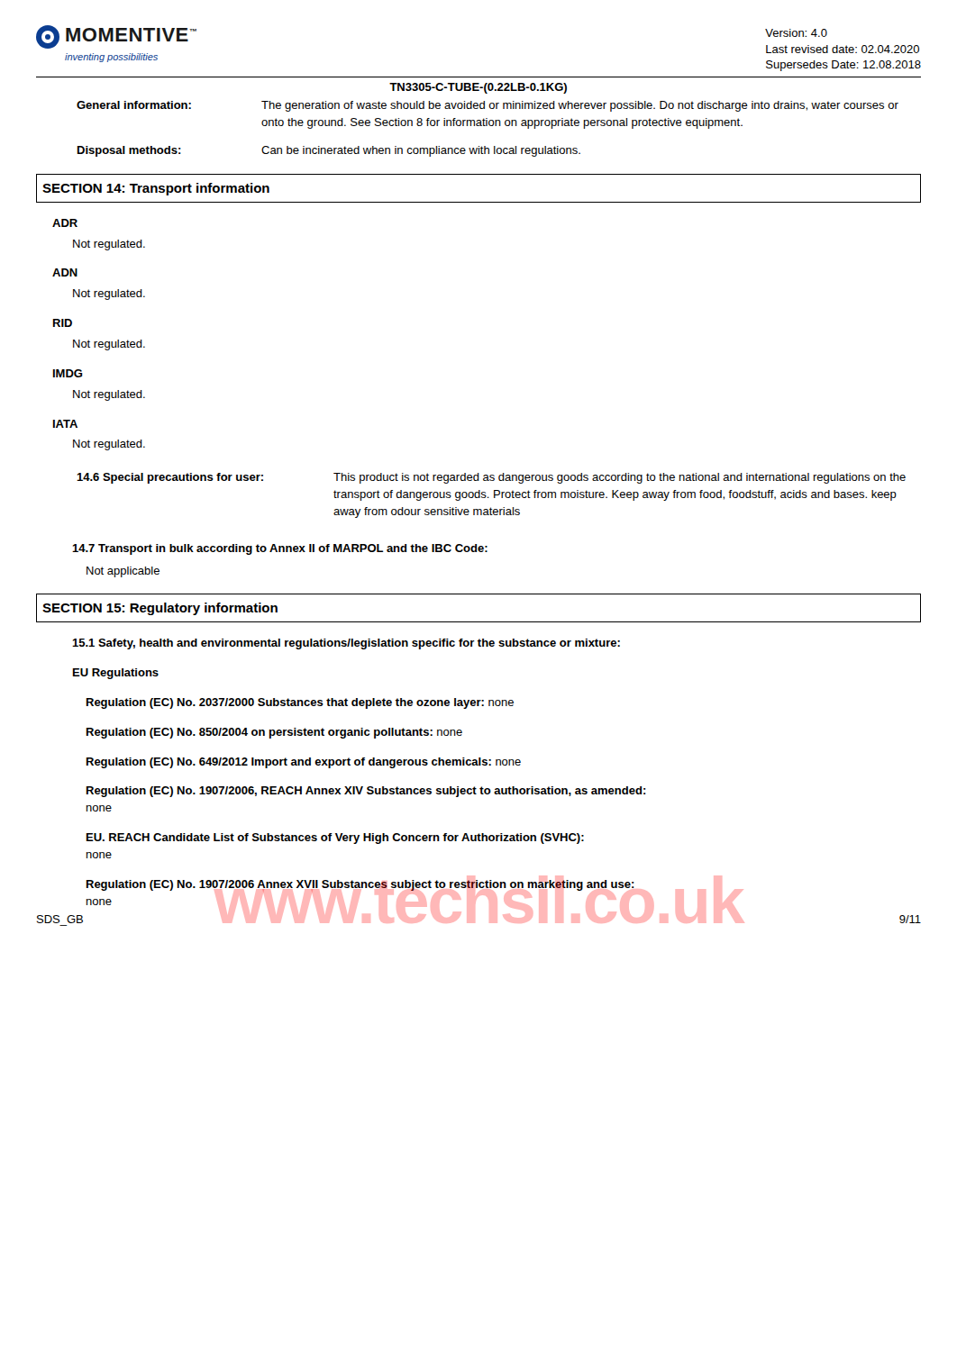MOMENTIVE™
inventing possibilities
Version: 4.0
Last revised date: 02.04.2020
Supersedes Date: 12.08.2018
TN3305-C-TUBE-(0.22LB-0.1KG)
General information:
The generation of waste should be avoided or minimized wherever possible. Do not discharge into drains, water courses or onto the ground. See Section 8 for information on appropriate personal protective equipment.
Disposal methods:
Can be incinerated when in compliance with local regulations.
SECTION 14: Transport information
ADR
Not regulated.
ADN
Not regulated.
RID
Not regulated.
IMDG
Not regulated.
IATA
Not regulated.
14.6 Special precautions for user:
This product is not regarded as dangerous goods according to the national and international regulations on the transport of dangerous goods. Protect from moisture. Keep away from food, foodstuff, acids and bases. keep away from odour sensitive materials
14.7 Transport in bulk according to Annex II of MARPOL and the IBC Code:
Not applicable
SECTION 15: Regulatory information
15.1 Safety, health and environmental regulations/legislation specific for the substance or mixture:
EU Regulations
Regulation (EC) No. 2037/2000 Substances that deplete the ozone layer: none
Regulation (EC) No. 850/2004 on persistent organic pollutants: none
Regulation (EC) No. 649/2012 Import and export of dangerous chemicals: none
Regulation (EC) No. 1907/2006, REACH Annex XIV Substances subject to authorisation, as amended:
none
EU. REACH Candidate List of Substances of Very High Concern for Authorization (SVHC):
none
Regulation (EC) No. 1907/2006 Annex XVII Substances subject to restriction on marketing and use:
none
www.techsil.co.uk
SDS_GB
9/11